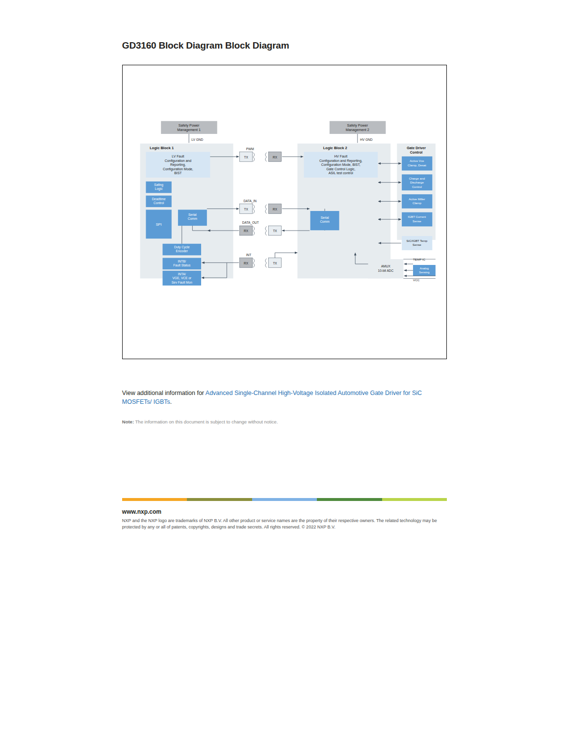GD3160 Block Diagram Block Diagram
Safety Power Management 1 Safety Power Management 2 LV GND HV GND Logic Block 1 LV Fault Configuration and Reporting, Configuration Mode, BIST Safing Logic Deadtime Control SPI Serial Comm Duty Cycle Encoder INTB/ Fault Status INTA/ VGE, VCE or Sev Fault Mon Logic Block 2 HV Fault Configuration and Reporting, Configuration Mode, BIST, Gate Control Logic, ASIL test control Serial Comm Gate Driver Control Active Vce Clamp, Desat Charge and Discharge Control Active Miller Clamp IGBT Current Sense SiC/IGBT Temp Sense AMUX 10-bit ADC Analog Sensing TEMP IC VCC PWM TX RX DATA_IN TX RX DATA_OUT RX TX INT RX TX
View additional information for Advanced Single-Channel High-Voltage Isolated Automotive Gate Driver for SiC MOSFETs/ IGBTs.
Note: The information on this document is subject to change without notice.
www.nxp.com
NXP and the NXP logo are trademarks of NXP B.V. All other product or service names are the property of their respective owners. The related technology may be protected by any or all of patents, copyrights, designs and trade secrets. All rights reserved. © 2022 NXP B.V.